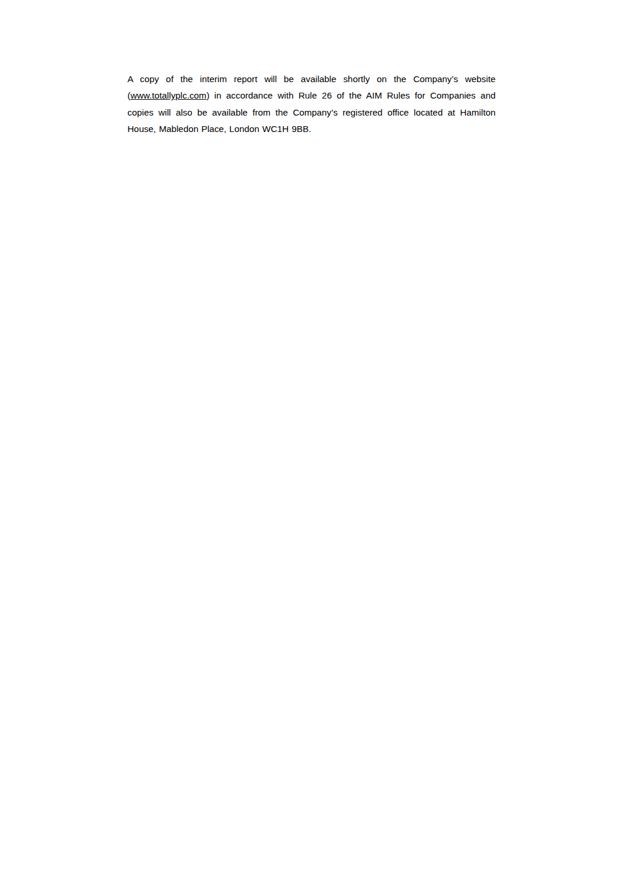A copy of the interim report will be available shortly on the Company’s website (www.totallyplc.com) in accordance with Rule 26 of the AIM Rules for Companies and copies will also be available from the Company’s registered office located at Hamilton House, Mabledon Place, London WC1H 9BB.